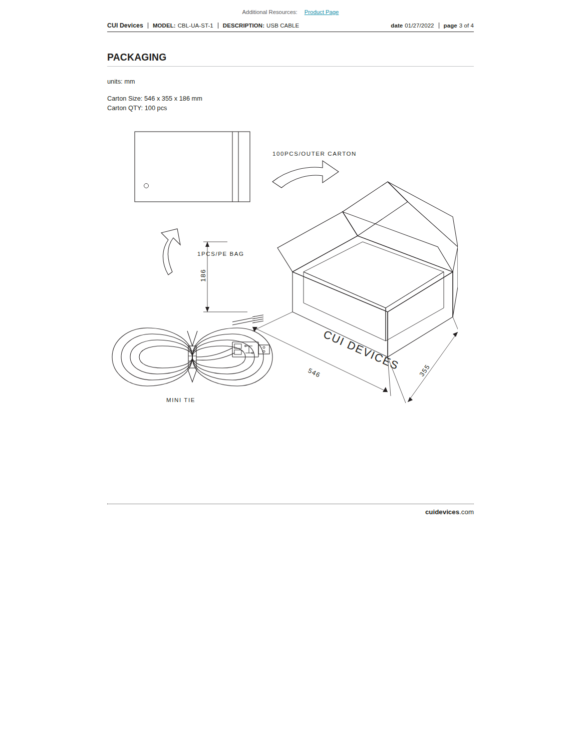Additional Resources: Product Page
CUI Devices MODEL: CBL-UA-ST-1 DESCRIPTION: USB CABLE
date 01/27/2022 page 3 of 4
PACKAGING
units: mm
Carton Size: 546 x 355 x 186 mm
Carton QTY: 100 pcs
1PCS/PE BAG MINI TIE 100PCS/OUTER CARTON CUI DEVICES 186 546 355
cuidevices.com